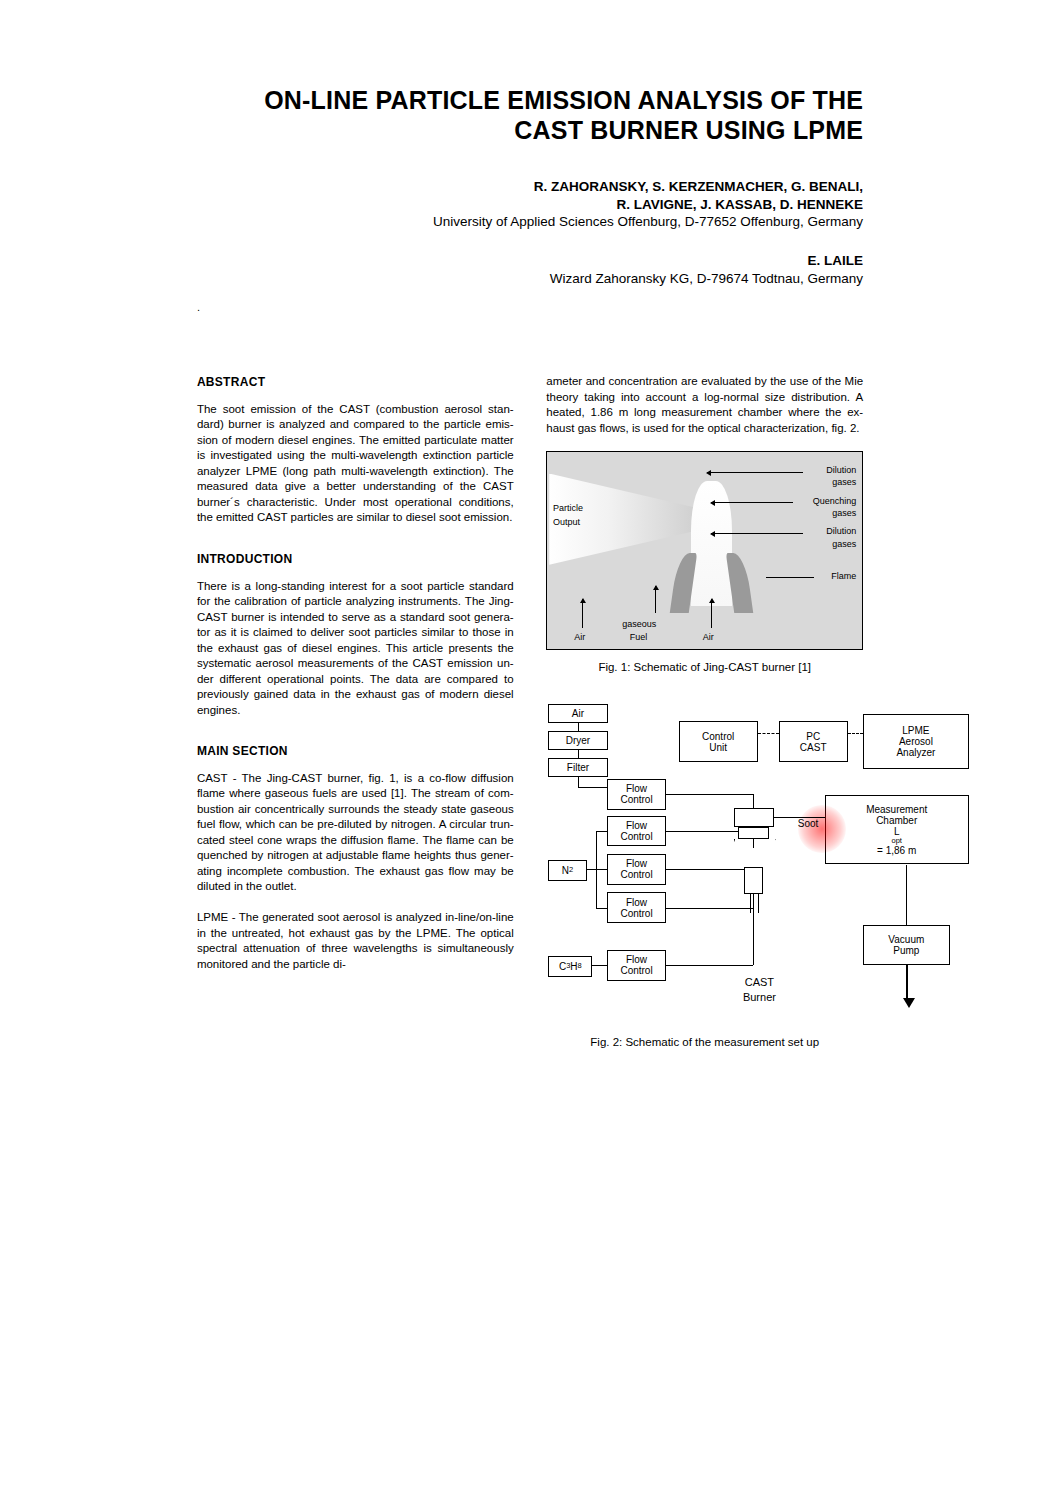ON-LINE PARTICLE EMISSION ANALYSIS OF THE CAST BURNER USING LPME
R. ZAHORANSKY, S. KERZENMACHER, G. BENALI,
R. LAVIGNE, J. KASSAB, D. HENNEKE
University of Applied Sciences Offenburg, D-77652 Offenburg, Germany
E. LAILE
Wizard Zahoransky KG, D-79674 Todtnau, Germany
.
ABSTRACT
The soot emission of the CAST (combustion aerosol standard) burner is analyzed and compared to the particle emission of modern diesel engines. The emitted particulate matter is investigated using the multi-wavelength extinction particle analyzer LPME (long path multi-wavelength extinction). The measured data give a better understanding of the CAST burner´s characteristic. Under most operational conditions, the emitted CAST particles are similar to diesel soot emission.
INTRODUCTION
There is a long-standing interest for a soot particle standard for the calibration of particle analyzing instruments. The Jing-CAST burner is intended to serve as a standard soot generator as it is claimed to deliver soot particles similar to those in the exhaust gas of diesel engines. This article presents the systematic aerosol measurements of the CAST emission under different operational points. The data are compared to previously gained data in the exhaust gas of modern diesel engines.
MAIN SECTION
CAST - The Jing-CAST burner, fig. 1, is a co-flow diffusion flame where gaseous fuels are used [1]. The stream of combustion air concentrically surrounds the steady state gaseous fuel flow, which can be pre-diluted by nitrogen. A circular truncated steel cone wraps the diffusion flame. The flame can be quenched by nitrogen at adjustable flame heights thus generating incomplete combustion. The exhaust gas flow may be diluted in the outlet.
LPME - The generated soot aerosol is analyzed in-line/on-line in the untreated, hot exhaust gas by the LPME. The optical spectral attenuation of three wavelengths is simultaneously monitored and the particle di-
ameter and concentration are evaluated by the use of the Mie theory taking into account a log-normal size distribution. A heated, 1.86 m long measurement chamber where the exhaust gas flows, is used for the optical characterization, fig. 2.
Particle
Output
Dilution
gases
Quenching
gases
Dilution
gases
Flame
Air
gaseous
Fuel
Air
Fig. 1: Schematic of Jing-CAST burner [1]
Air
Dryer
Filter
N2
C3H8
Flow
Control
Flow
Control
Flow
Control
Flow
Control
Flow
Control
Control
Unit
PC
CAST
LPME
Aerosol
Analyzer
Measurement
Chamber
Lopt = 1,86 m
Soot
Vacuum
Pump
CAST
Burner
Fig. 2: Schematic of the measurement set up